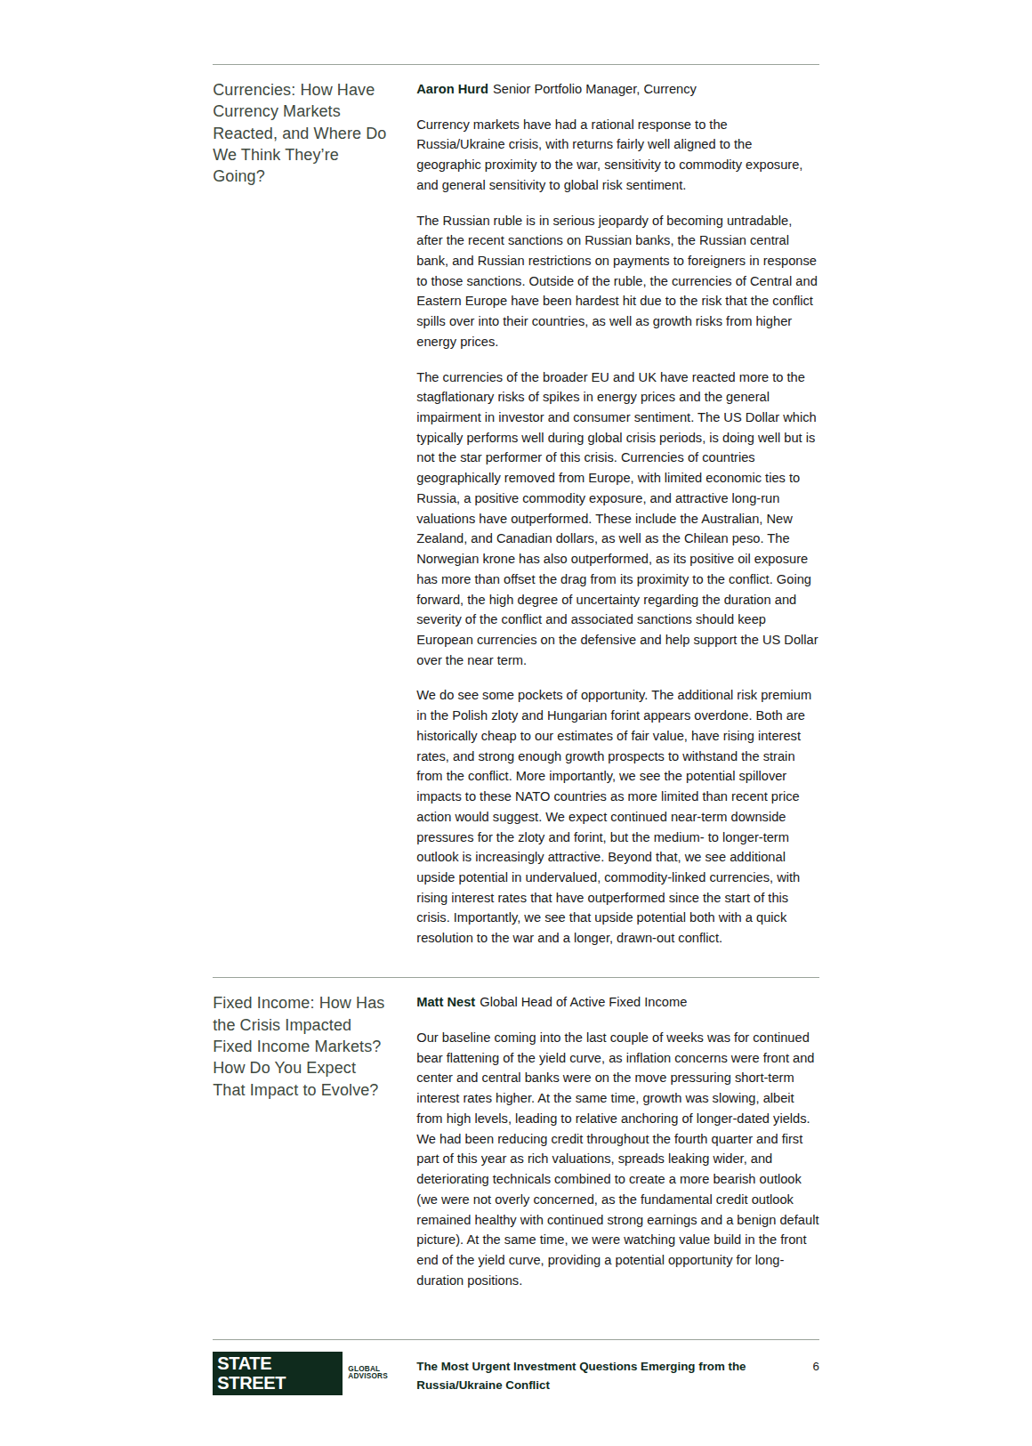Currencies: How Have Currency Markets Reacted, and Where Do We Think They’re Going?
Aaron Hurd Senior Portfolio Manager, Currency
Currency markets have had a rational response to the Russia/Ukraine crisis, with returns fairly well aligned to the geographic proximity to the war, sensitivity to commodity exposure, and general sensitivity to global risk sentiment.
The Russian ruble is in serious jeopardy of becoming untradable, after the recent sanctions on Russian banks, the Russian central bank, and Russian restrictions on payments to foreigners in response to those sanctions. Outside of the ruble, the currencies of Central and Eastern Europe have been hardest hit due to the risk that the conflict spills over into their countries, as well as growth risks from higher energy prices.
The currencies of the broader EU and UK have reacted more to the stagflationary risks of spikes in energy prices and the general impairment in investor and consumer sentiment. The US Dollar which typically performs well during global crisis periods, is doing well but is not the star performer of this crisis. Currencies of countries geographically removed from Europe, with limited economic ties to Russia, a positive commodity exposure, and attractive long-run valuations have outperformed. These include the Australian, New Zealand, and Canadian dollars, as well as the Chilean peso. The Norwegian krone has also outperformed, as its positive oil exposure has more than offset the drag from its proximity to the conflict. Going forward, the high degree of uncertainty regarding the duration and severity of the conflict and associated sanctions should keep European currencies on the defensive and help support the US Dollar over the near term.
We do see some pockets of opportunity. The additional risk premium in the Polish zloty and Hungarian forint appears overdone. Both are historically cheap to our estimates of fair value, have rising interest rates, and strong enough growth prospects to withstand the strain from the conflict. More importantly, we see the potential spillover impacts to these NATO countries as more limited than recent price action would suggest. We expect continued near-term downside pressures for the zloty and forint, but the medium- to longer-term outlook is increasingly attractive. Beyond that, we see additional upside potential in undervalued, commodity-linked currencies, with rising interest rates that have outperformed since the start of this crisis. Importantly, we see that upside potential both with a quick resolution to the war and a longer, drawn-out conflict.
Fixed Income: How Has the Crisis Impacted Fixed Income Markets? How Do You Expect That Impact to Evolve?
Matt Nest Global Head of Active Fixed Income
Our baseline coming into the last couple of weeks was for continued bear flattening of the yield curve, as inflation concerns were front and center and central banks were on the move pressuring short-term interest rates higher. At the same time, growth was slowing, albeit from high levels, leading to relative anchoring of longer-dated yields. We had been reducing credit throughout the fourth quarter and first part of this year as rich valuations, spreads leaking wider, and deteriorating technicals combined to create a more bearish outlook (we were not overly concerned, as the fundamental credit outlook remained healthy with continued strong earnings and a benign default picture). At the same time, we were watching value build in the front end of the yield curve, providing a potential opportunity for long-duration positions.
STATE STREET
GLOBAL
ADVISORS
The Most Urgent Investment Questions Emerging from the Russia/Ukraine Conflict 6